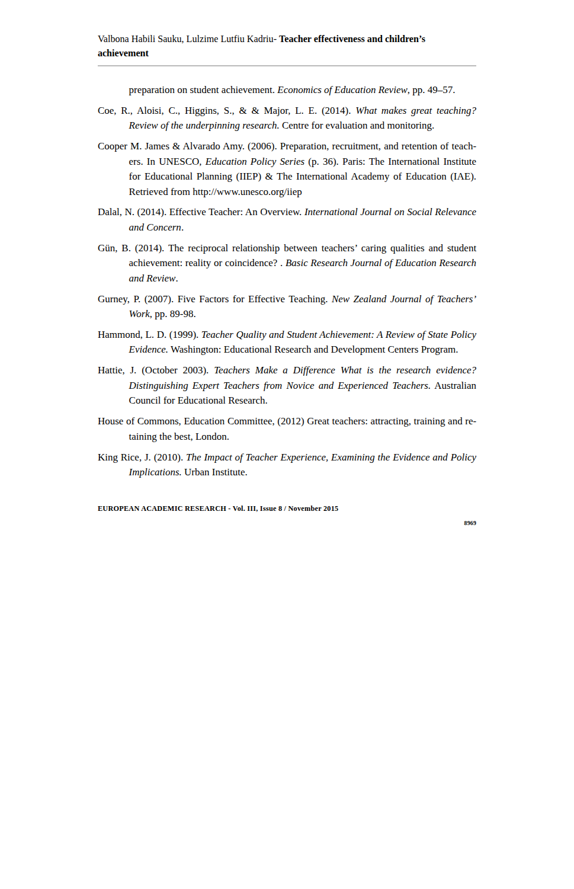Valbona Habili Sauku, Lulzime Lutfiu Kadriu- Teacher effectiveness and children’s achievement
preparation on student achievement. Economics of Education Review, pp. 49–57.
Coe, R., Aloisi, C., Higgins, S., & & Major, L. E. (2014). What makes great teaching? Review of the underpinning research. Centre for evaluation and monitoring.
Cooper M. James & Alvarado Amy. (2006). Preparation, recruitment, and retention of teachers. In UNESCO, Education Policy Series (p. 36). Paris: The International Institute for Educational Planning (IIEP) & The International Academy of Education (IAE). Retrieved from http://www.unesco.org/iiep
Dalal, N. (2014). Effective Teacher: An Overview. International Journal on Social Relevance and Concern.
Gün, B. (2014). The reciprocal relationship between teachers’ caring qualities and student achievement: reality or coincidence? . Basic Research Journal of Education Research and Review.
Gurney, P. (2007). Five Factors for Effective Teaching. New Zealand Journal of Teachers’ Work, pp. 89-98.
Hammond, L. D. (1999). Teacher Quality and Student Achievement: A Review of State Policy Evidence. Washington: Educational Research and Development Centers Program.
Hattie, J. (October 2003). Teachers Make a Difference What is the research evidence? Distinguishing Expert Teachers from Novice and Experienced Teachers. Australian Council for Educational Research.
House of Commons, Education Committee, (2012) Great teachers: attracting, training and retaining the best, London.
King Rice, J. (2010). The Impact of Teacher Experience, Examining the Evidence and Policy Implications. Urban Institute.
EUROPEAN ACADEMIC RESEARCH - Vol. III, Issue 8 / November 2015
8969